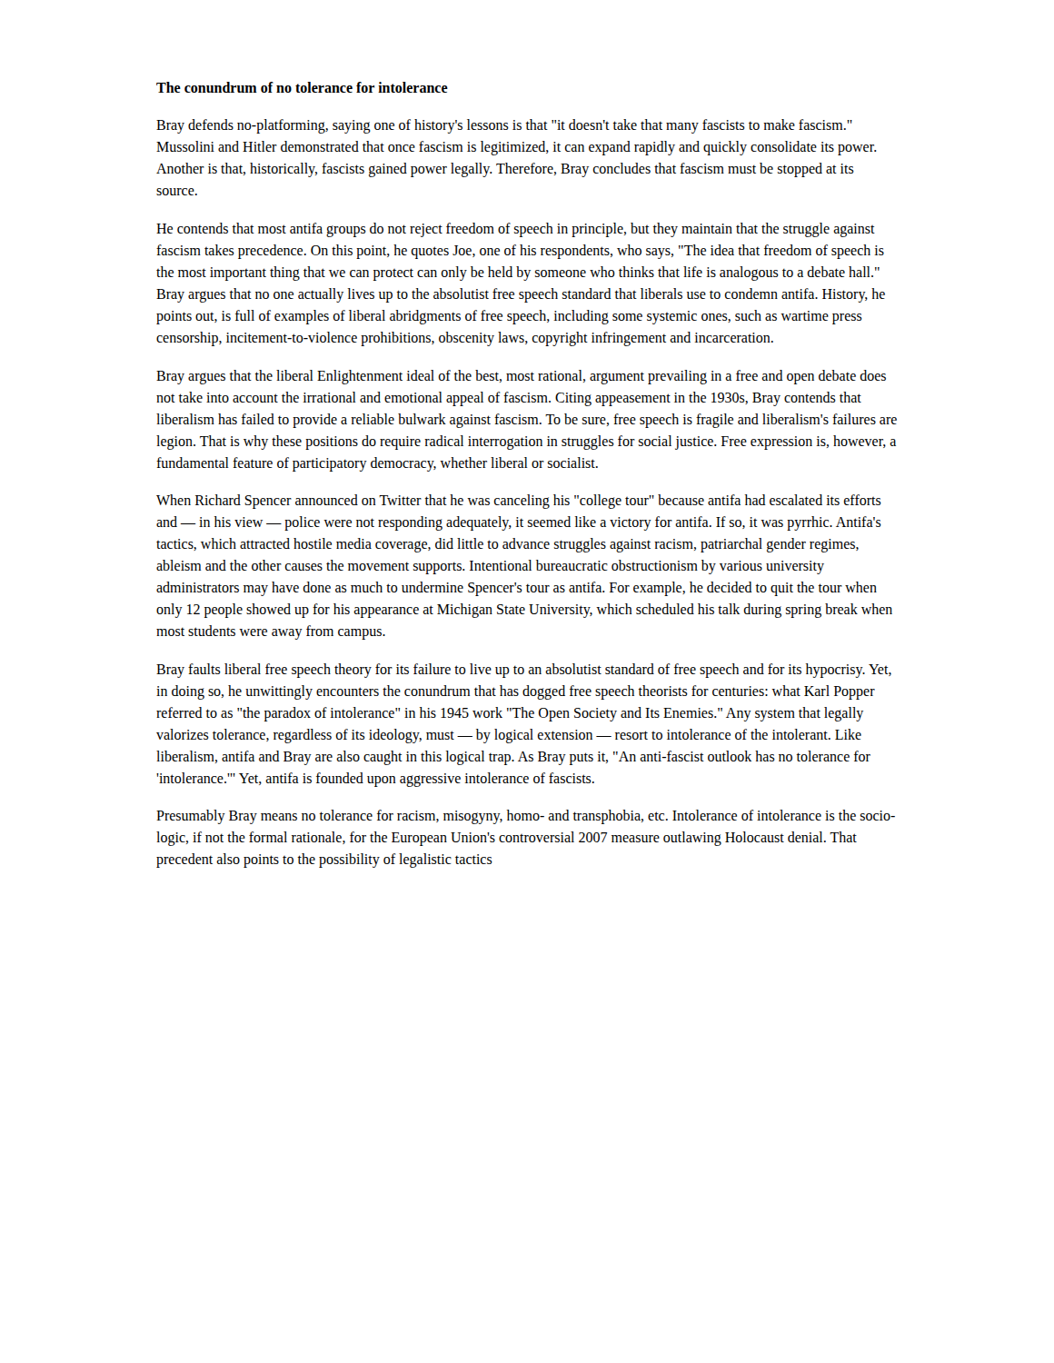The conundrum of no tolerance for intolerance
Bray defends no-platforming, saying one of history's lessons is that "it doesn't take that many fascists to make fascism." Mussolini and Hitler demonstrated that once fascism is legitimized, it can expand rapidly and quickly consolidate its power. Another is that, historically, fascists gained power legally. Therefore, Bray concludes that fascism must be stopped at its source.
He contends that most antifa groups do not reject freedom of speech in principle, but they maintain that the struggle against fascism takes precedence. On this point, he quotes Joe, one of his respondents, who says, "The idea that freedom of speech is the most important thing that we can protect can only be held by someone who thinks that life is analogous to a debate hall." Bray argues that no one actually lives up to the absolutist free speech standard that liberals use to condemn antifa. History, he points out, is full of examples of liberal abridgments of free speech, including some systemic ones, such as wartime press censorship, incitement-to-violence prohibitions, obscenity laws, copyright infringement and incarceration.
Bray argues that the liberal Enlightenment ideal of the best, most rational, argument prevailing in a free and open debate does not take into account the irrational and emotional appeal of fascism. Citing appeasement in the 1930s, Bray contends that liberalism has failed to provide a reliable bulwark against fascism. To be sure, free speech is fragile and liberalism's failures are legion. That is why these positions do require radical interrogation in struggles for social justice. Free expression is, however, a fundamental feature of participatory democracy, whether liberal or socialist.
When Richard Spencer announced on Twitter that he was canceling his "college tour" because antifa had escalated its efforts and — in his view — police were not responding adequately, it seemed like a victory for antifa. If so, it was pyrrhic. Antifa's tactics, which attracted hostile media coverage, did little to advance struggles against racism, patriarchal gender regimes, ableism and the other causes the movement supports. Intentional bureaucratic obstructionism by various university administrators may have done as much to undermine Spencer's tour as antifa. For example, he decided to quit the tour when only 12 people showed up for his appearance at Michigan State University, which scheduled his talk during spring break when most students were away from campus.
Bray faults liberal free speech theory for its failure to live up to an absolutist standard of free speech and for its hypocrisy. Yet, in doing so, he unwittingly encounters the conundrum that has dogged free speech theorists for centuries: what Karl Popper referred to as "the paradox of intolerance" in his 1945 work "The Open Society and Its Enemies." Any system that legally valorizes tolerance, regardless of its ideology, must — by logical extension — resort to intolerance of the intolerant. Like liberalism, antifa and Bray are also caught in this logical trap. As Bray puts it, "An anti-fascist outlook has no tolerance for 'intolerance.'" Yet, antifa is founded upon aggressive intolerance of fascists.
Presumably Bray means no tolerance for racism, misogyny, homo- and transphobia, etc. Intolerance of intolerance is the socio-logic, if not the formal rationale, for the European Union's controversial 2007 measure outlawing Holocaust denial. That precedent also points to the possibility of legalistic tactics